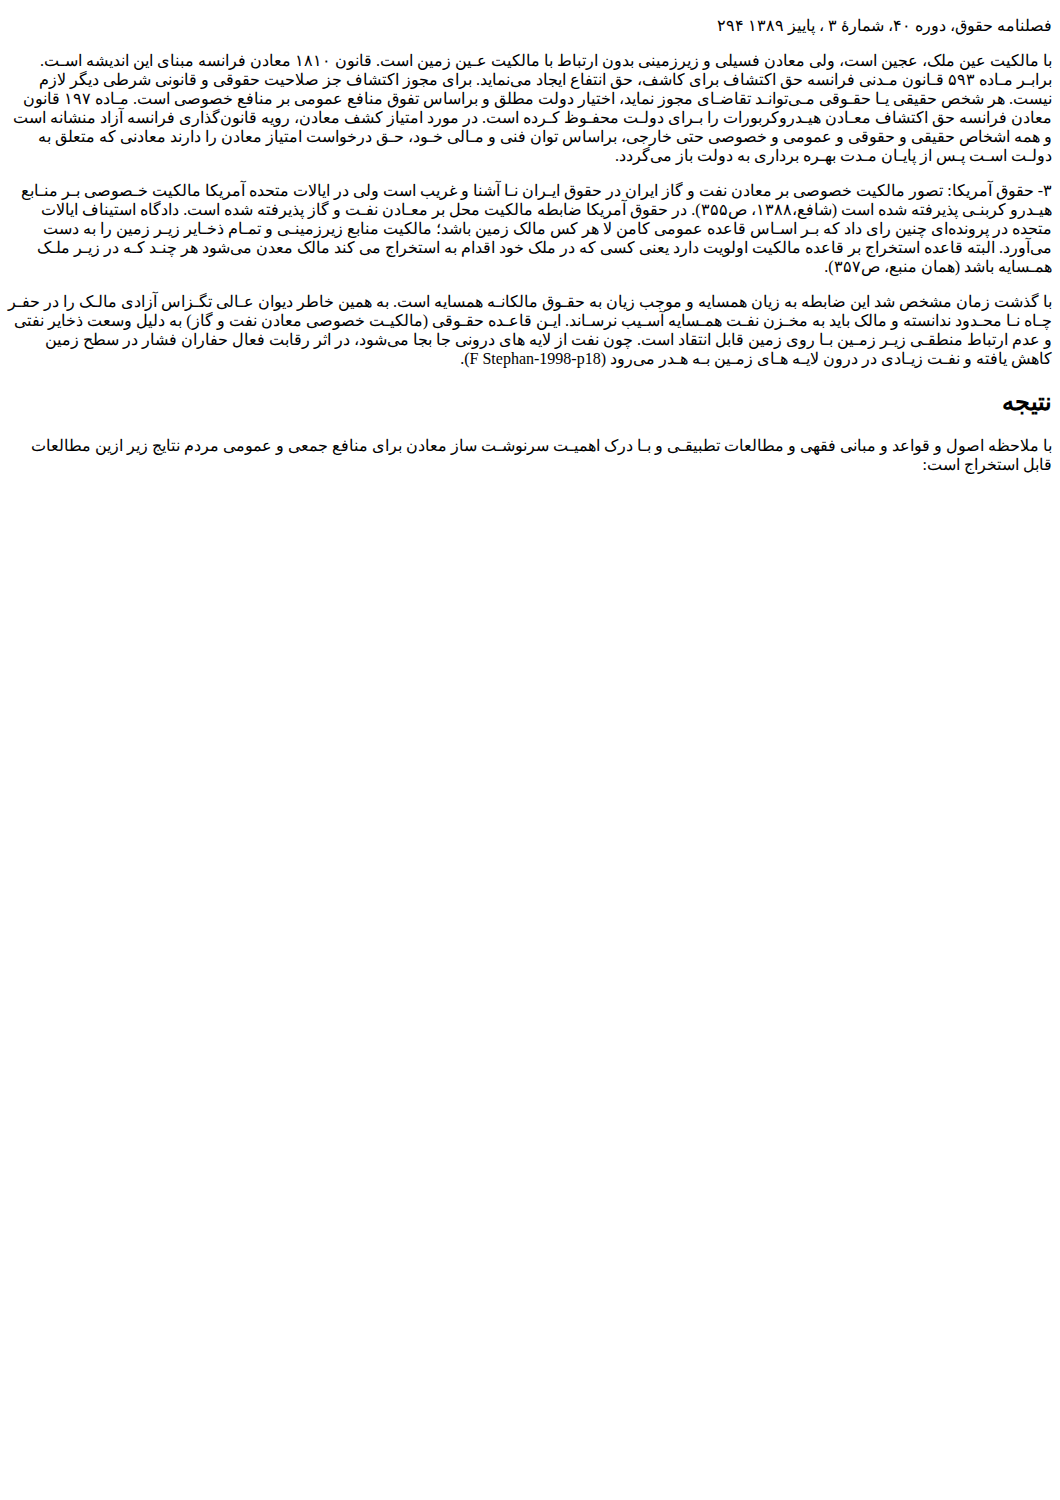فصلنامه حقوق، دوره ۴۰، شمارهٔ ۳ ، پاییز ۱۳۸۹ ۲۹۴
با مالکیت عین ملک، عجین است، ولی معادن فسیلی و زیرزمینی بدون ارتباط با مالکیت عـین زمین است. قانون ۱۸۱۰ معادن فرانسه مبنای این اندیشه اسـت. برابـر مـاده ۵۹۳ قـانون مـدنی فرانسه حق اکتشاف برای کاشف، حق انتفاع ایجاد می‌نماید. برای مجوز اکتشاف جز صلاحیت حقوقی و قانونی شرطی دیگر لازم نیست. هر شخص حقیقی یـا حقـوقی مـی‌توانـد تقاضـای مجوز نماید، اختیار دولت مطلق و براساس تفوق منافع عمومی بر منافع خصوصی است. مـاده ۱۹۷ قانون معادن فرانسه حق اکتشاف معـادن هیـدروکربورات را بـرای دولـت محفـوظ کـرده است. در مورد امتیاز کشف معادن، رویه قانون‌گذاری فرانسه آزاد منشانه است و همه اشخاص حقیقی و حقوقی و عمومی و خصوصی حتی خارجی، براساس توان فنی و مـالی خـود، حـق درخواست امتیاز معادن را دارند معادنی که متعلق به دولـت اسـت پـس از پایـان مـدت بهـره برداری به دولت باز می‌گردد.
۳- حقوق آمریکا: تصور مالکیت خصوصی بر معادن نفت و گاز ایران در حقوق ایـران نـا آشنا و غریب است ولی در ایالات متحده آمریکا مالکیت خـصوصی بـر منـابع هیـدرو کربنـی پذیرفته شده است (شافع،۱۳۸۸، ص۳۵۵). در حقوق آمریکا ضابطه مالکیت محل بر معـادن نفـت و گاز پذیرفته شده است. دادگاه استیناف ایالات متحده در پرونده‌ای چنین رای داد که بـر اسـاس قاعده عمومی کامن لا هر کس مالک زمین باشد؛ مالکیت منابع زیرزمینـی و تمـام ذخـایر زیـر زمین را به دست می‌آورد. البته قاعده استخراج بر قاعده مالکیت اولویت دارد یعنی کسی که در ملک خود اقدام به استخراج می کند مالک معدن می‌شود هر چنـد کـه در زیـر ملـک همـسایه باشد (همان منبع، ص۳۵۷).
با گذشت زمان مشخص شد این ضابطه به زیان همسایه و موجب زیان به حقـوق مالکانـه همسایه است. به همین خاطر دیوان عـالی تگـزاس آزادی مالـک را در حفـر چـاه نـا محـدود ندانسته و مالک باید به مخـزن نفـت همـسایه آسـیب نرسـاند. ایـن قاعـده حقـوقی (مالکیـت خصوصی معادن نفت و گاز) به دلیل وسعت ذخایر نفتی و عدم ارتباط منطقـی زیـر زمـین بـا روی زمین قابل انتقاد است. چون نفت از لایه های درونی جا بجا می‌شود، در اثر رقابت فعال حفاران فشار در سطح زمین کاهش یافته و نفـت زیـادی در درون لایـه هـای زمـین بـه هـدر می‌رود (F Stephan-1998-p18).
نتیجه
با ملاحظه اصول و قواعد و مبانی فقهی و مطالعات تطبیقـی و بـا درک اهمیـت سرنوشـت ساز معادن برای منافع جمعی و عمومی مردم نتایج زیر ازین مطالعات قابل استخراج است: